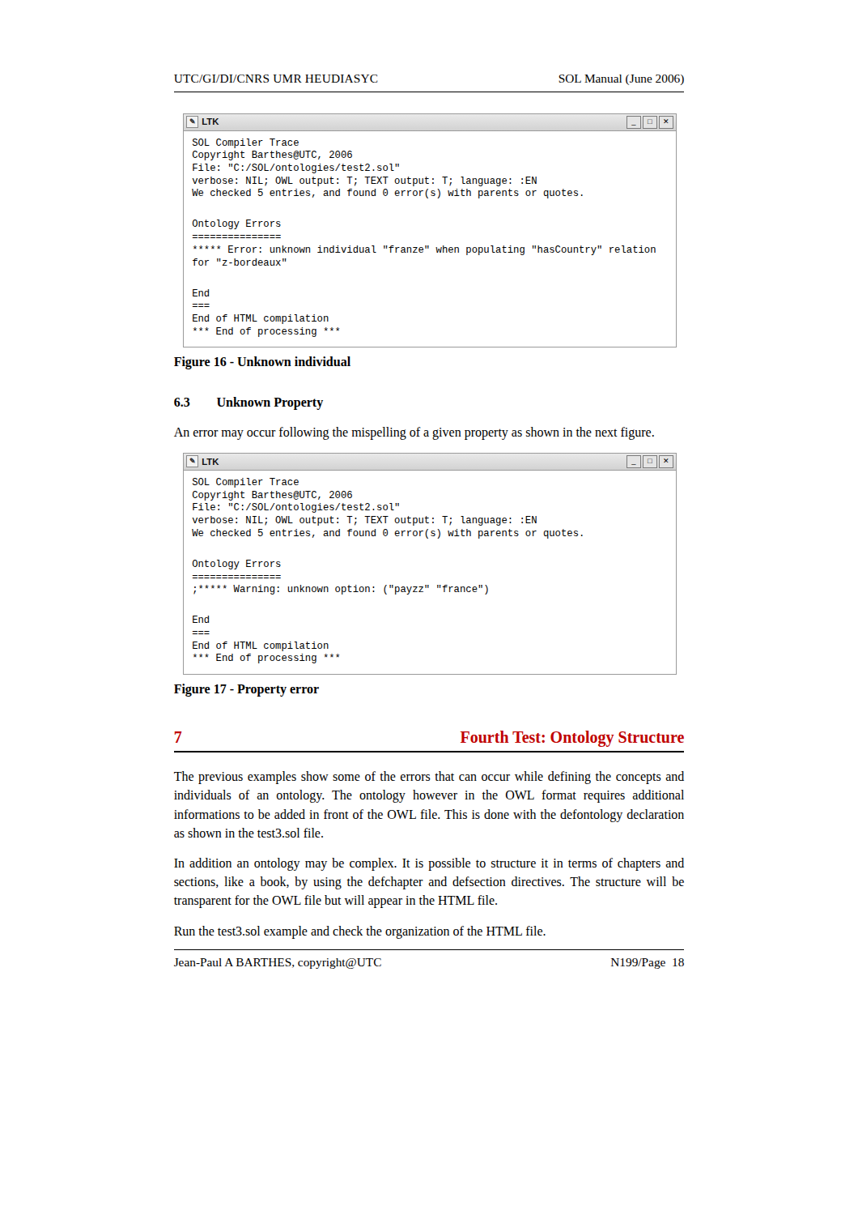UTC/GI/DI/CNRS UMR HEUDIASYC
SOL Manual (June 2006)
✎LTK
_
□
✕
SOL Compiler Trace Copyright Barthes@UTC, 2006 File: "C:/SOL/ontologies/test2.sol" verbose: NIL; OWL output: T; TEXT output: T; language: :EN We checked 5 entries, and found 0 error(s) with parents or quotes. Ontology Errors =============== ***** Error: unknown individual "franze" when populating "hasCountry" relation for "z-bordeaux" End === End of HTML compilation *** End of processing ***
Figure 16 - Unknown individual
6.3 Unknown Property
An error may occur following the mispelling of a given property as shown in the next figure.
✎LTK
_
□
✕
SOL Compiler Trace Copyright Barthes@UTC, 2006 File: "C:/SOL/ontologies/test2.sol" verbose: NIL; OWL output: T; TEXT output: T; language: :EN We checked 5 entries, and found 0 error(s) with parents or quotes. Ontology Errors =============== ;***** Warning: unknown option: ("payzz" "france") End === End of HTML compilation *** End of processing ***
Figure 17 - Property error
7 Fourth Test: Ontology Structure
The previous examples show some of the errors that can occur while defining the concepts and individuals of an ontology. The ontology however in the OWL format requires additional informations to be added in front of the OWL file. This is done with the defontology declaration as shown in the test3.sol file.
In addition an ontology may be complex. It is possible to structure it in terms of chapters and sections, like a book, by using the defchapter and defsection directives. The structure will be transparent for the OWL file but will appear in the HTML file.
Run the test3.sol example and check the organization of the HTML file.
Jean-Paul A BARTHES, copyright@UTC
N199/Page 18